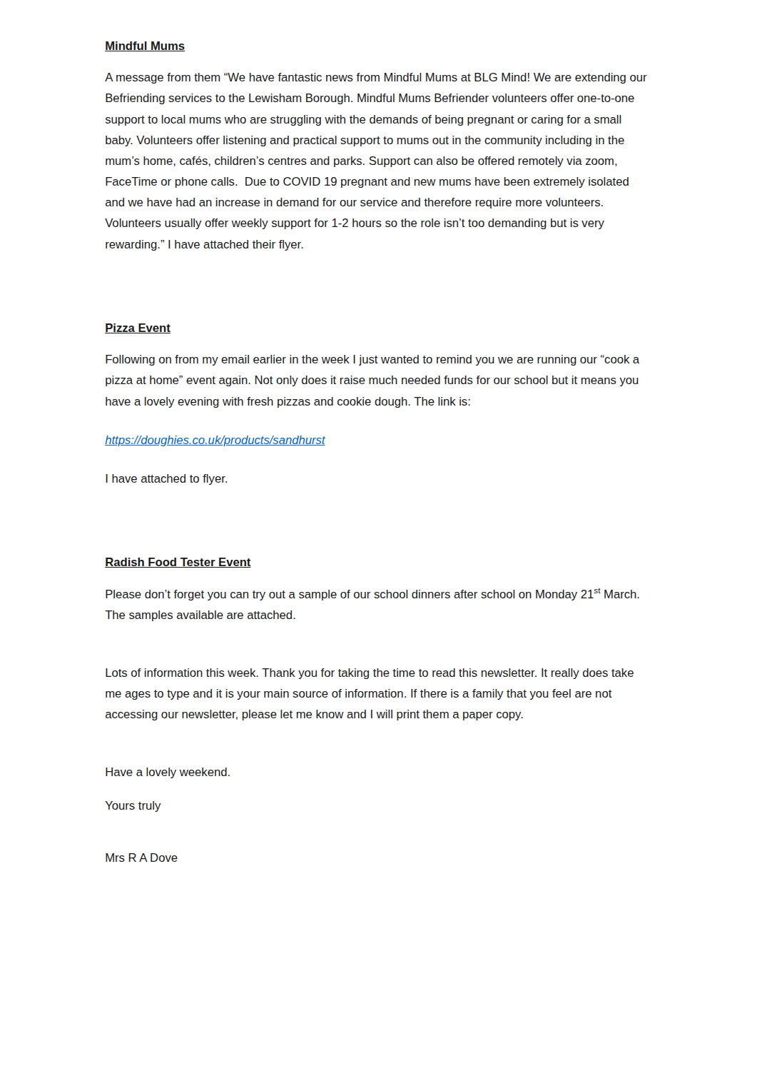Mindful Mums
A message from them “We have fantastic news from Mindful Mums at BLG Mind! We are extending our Befriending services to the Lewisham Borough. Mindful Mums Befriender volunteers offer one-to-one support to local mums who are struggling with the demands of being pregnant or caring for a small baby. Volunteers offer listening and practical support to mums out in the community including in the mum’s home, cafés, children’s centres and parks. Support can also be offered remotely via zoom, FaceTime or phone calls. Due to COVID 19 pregnant and new mums have been extremely isolated and we have had an increase in demand for our service and therefore require more volunteers. Volunteers usually offer weekly support for 1-2 hours so the role isn’t too demanding but is very rewarding.” I have attached their flyer.
Pizza Event
Following on from my email earlier in the week I just wanted to remind you we are running our “cook a pizza at home” event again. Not only does it raise much needed funds for our school but it means you have a lovely evening with fresh pizzas and cookie dough. The link is:
https://doughies.co.uk/products/sandhurst
I have attached to flyer.
Radish Food Tester Event
Please don’t forget you can try out a sample of our school dinners after school on Monday 21st March. The samples available are attached.
Lots of information this week. Thank you for taking the time to read this newsletter. It really does take me ages to type and it is your main source of information. If there is a family that you feel are not accessing our newsletter, please let me know and I will print them a paper copy.
Have a lovely weekend.
Yours truly
Mrs R A Dove